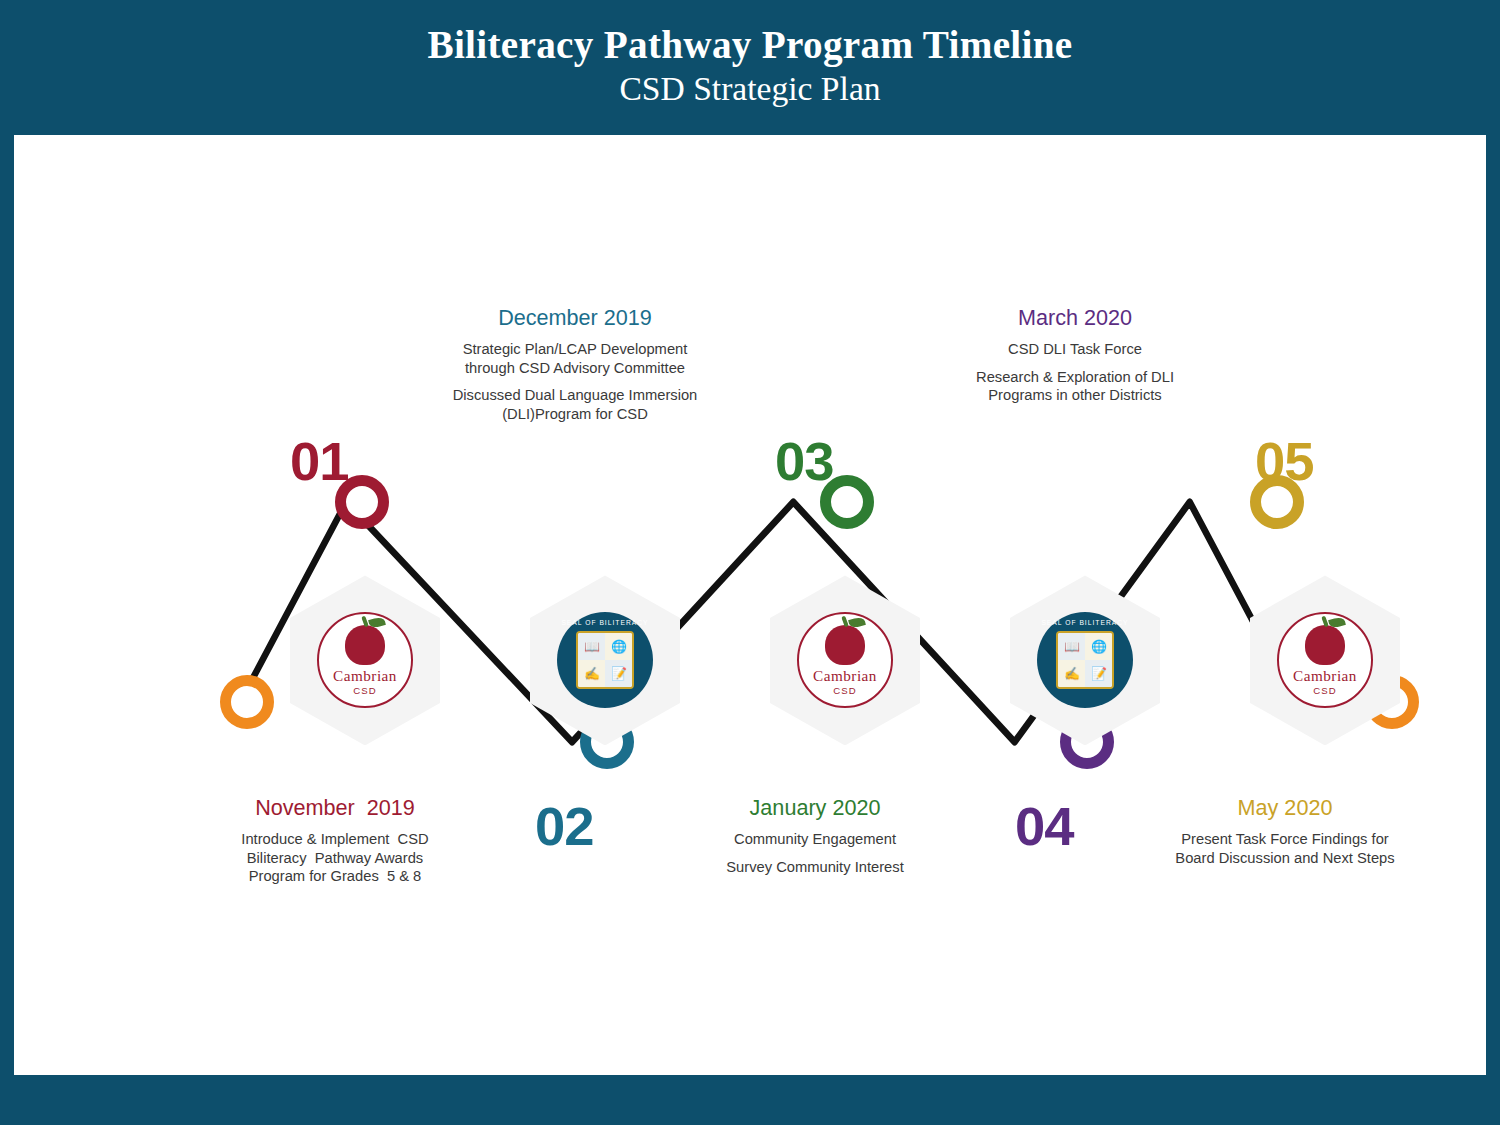Biliteracy Pathway Program Timeline
CSD Strategic Plan
Cambrian CSD
Seal of Biliteracy
📖
🌐
✍
📝
Cambrian CSD
Seal of Biliteracy
📖
🌐
✍
📝
Cambrian CSD
01
02
03
04
05
November 2019
Introduce & Implement CSD Biliteracy Pathway Awards Program for Grades 5 & 8
December 2019
Strategic Plan/LCAP Development through CSD Advisory Committee
Discussed Dual Language Immersion (DLI)Program for CSD
January 2020
Community Engagement
Survey Community Interest
March 2020
CSD DLI Task Force
Research & Exploration of DLI Programs in other Districts
May 2020
Present Task Force Findings for Board Discussion and Next Steps